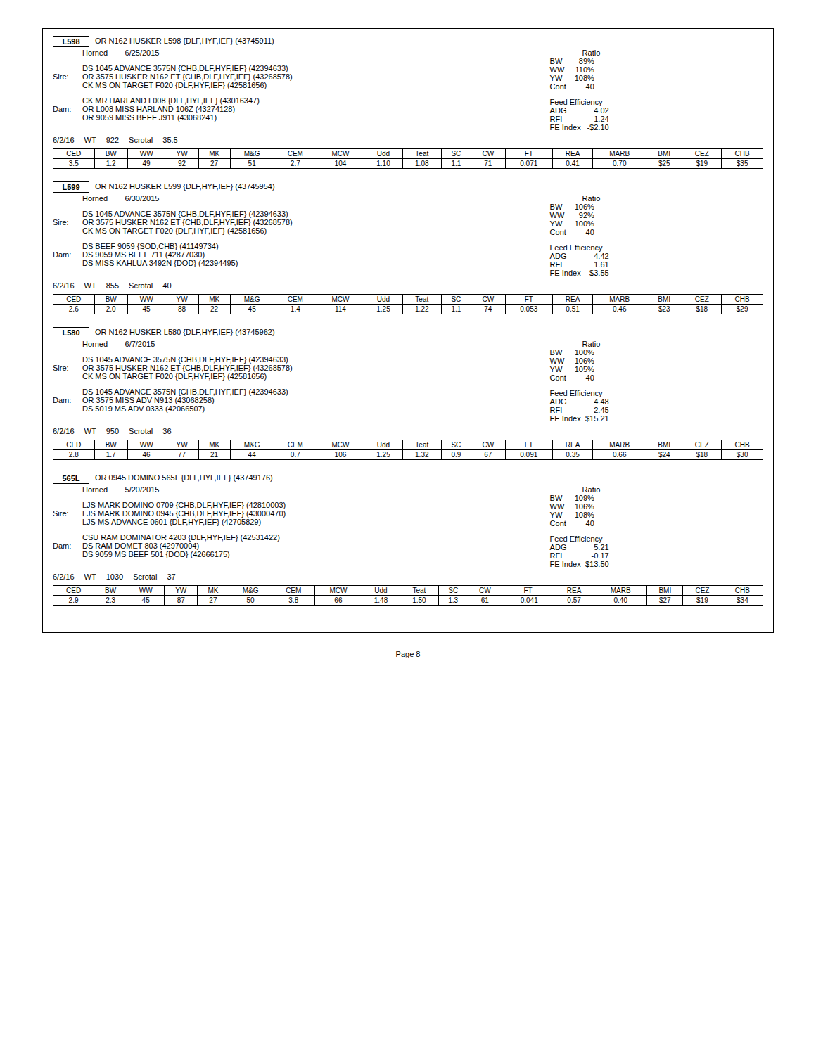L598
OR N162 HUSKER L598 {DLF,HYF,IEF} (43745911)
Horned 6/25/2015
DS 1045 ADVANCE 3575N {CHB,DLF,HYF,IEF} (42394633)
Sire: OR 3575 HUSKER N162 ET {CHB,DLF,HYF,IEF} (43268578)
CK MS ON TARGET F020 {DLF,HYF,IEF} (42581656)
CK MR HARLAND L008 {DLF,HYF,IEF} (43016347)
Dam: OR L008 MISS HARLAND 106Z (43274128)
OR 9059 MISS BEEF J911 (43068241)
Ratio
| BW | 89% |
| WW | 110% |
| YW | 108% |
| Cont | 40 |
Feed Efficiency
| ADG | 4.02 |
| RFI | -1.24 |
| FE Index | -$2.10 |
6/2/16 WT 922 Scrotal 35.5
| CED | BW | WW | YW | MK | M&G | CEM | MCW | Udd | Teat | SC | CW | FT | REA | MARB | BMI | CEZ | CHB |
| --- | --- | --- | --- | --- | --- | --- | --- | --- | --- | --- | --- | --- | --- | --- | --- | --- | --- |
| 3.5 | 1.2 | 49 | 92 | 27 | 51 | 2.7 | 104 | 1.10 | 1.08 | 1.1 | 71 | 0.071 | 0.41 | 0.70 | $25 | $19 | $35 |
L599
OR N162 HUSKER L599 {DLF,HYF,IEF} (43745954)
Horned 6/30/2015
DS 1045 ADVANCE 3575N {CHB,DLF,HYF,IEF} (42394633)
Sire: OR 3575 HUSKER N162 ET {CHB,DLF,HYF,IEF} (43268578)
CK MS ON TARGET F020 {DLF,HYF,IEF} (42581656)
DS BEEF 9059 {SOD,CHB} (41149734)
Dam: DS 9059 MS BEEF 711 (42877030)
DS MISS KAHLUA 3492N {DOD} (42394495)
Ratio
| BW | 106% |
| WW | 92% |
| YW | 100% |
| Cont | 40 |
Feed Efficiency
| ADG | 4.42 |
| RFI | 1.61 |
| FE Index | -$3.55 |
6/2/16 WT 855 Scrotal 40
| CED | BW | WW | YW | MK | M&G | CEM | MCW | Udd | Teat | SC | CW | FT | REA | MARB | BMI | CEZ | CHB |
| --- | --- | --- | --- | --- | --- | --- | --- | --- | --- | --- | --- | --- | --- | --- | --- | --- | --- |
| 2.6 | 2.0 | 45 | 88 | 22 | 45 | 1.4 | 114 | 1.25 | 1.22 | 1.1 | 74 | 0.053 | 0.51 | 0.46 | $23 | $18 | $29 |
L580
OR N162 HUSKER L580 {DLF,HYF,IEF} (43745962)
Horned 6/7/2015
DS 1045 ADVANCE 3575N {CHB,DLF,HYF,IEF} (42394633)
Sire: OR 3575 HUSKER N162 ET {CHB,DLF,HYF,IEF} (43268578)
CK MS ON TARGET F020 {DLF,HYF,IEF} (42581656)
DS 1045 ADVANCE 3575N {CHB,DLF,HYF,IEF} (42394633)
Dam: OR 3575 MISS ADV N913 (43068258)
DS 5019 MS ADV 0333 (42066507)
Ratio
| BW | 100% |
| WW | 106% |
| YW | 105% |
| Cont | 40 |
Feed Efficiency
| ADG | 4.48 |
| RFI | -2.45 |
| FE Index | $15.21 |
6/2/16 WT 950 Scrotal 36
| CED | BW | WW | YW | MK | M&G | CEM | MCW | Udd | Teat | SC | CW | FT | REA | MARB | BMI | CEZ | CHB |
| --- | --- | --- | --- | --- | --- | --- | --- | --- | --- | --- | --- | --- | --- | --- | --- | --- | --- |
| 2.8 | 1.7 | 46 | 77 | 21 | 44 | 0.7 | 106 | 1.25 | 1.32 | 0.9 | 67 | 0.091 | 0.35 | 0.66 | $24 | $18 | $30 |
565L
OR 0945 DOMINO 565L {DLF,HYF,IEF} (43749176)
Horned 5/20/2015
LJS MARK DOMINO 0709 {CHB,DLF,HYF,IEF} (42810003)
Sire: LJS MARK DOMINO 0945 {CHB,DLF,HYF,IEF} (43000470)
LJS MS ADVANCE 0601 {DLF,HYF,IEF} (42705829)
CSU RAM DOMINATOR 4203 {DLF,HYF,IEF} (42531422)
Dam: DS RAM DOMET 803 (42970004)
DS 9059 MS BEEF 501 {DOD} (42666175)
Ratio
| BW | 109% |
| WW | 106% |
| YW | 108% |
| Cont | 40 |
Feed Efficiency
| ADG | 5.21 |
| RFI | -0.17 |
| FE Index | $13.50 |
6/2/16 WT 1030 Scrotal 37
| CED | BW | WW | YW | MK | M&G | CEM | MCW | Udd | Teat | SC | CW | FT | REA | MARB | BMI | CEZ | CHB |
| --- | --- | --- | --- | --- | --- | --- | --- | --- | --- | --- | --- | --- | --- | --- | --- | --- | --- |
| 2.9 | 2.3 | 45 | 87 | 27 | 50 | 3.8 | 66 | 1.48 | 1.50 | 1.3 | 61 | -0.041 | 0.57 | 0.40 | $27 | $19 | $34 |
Page 8